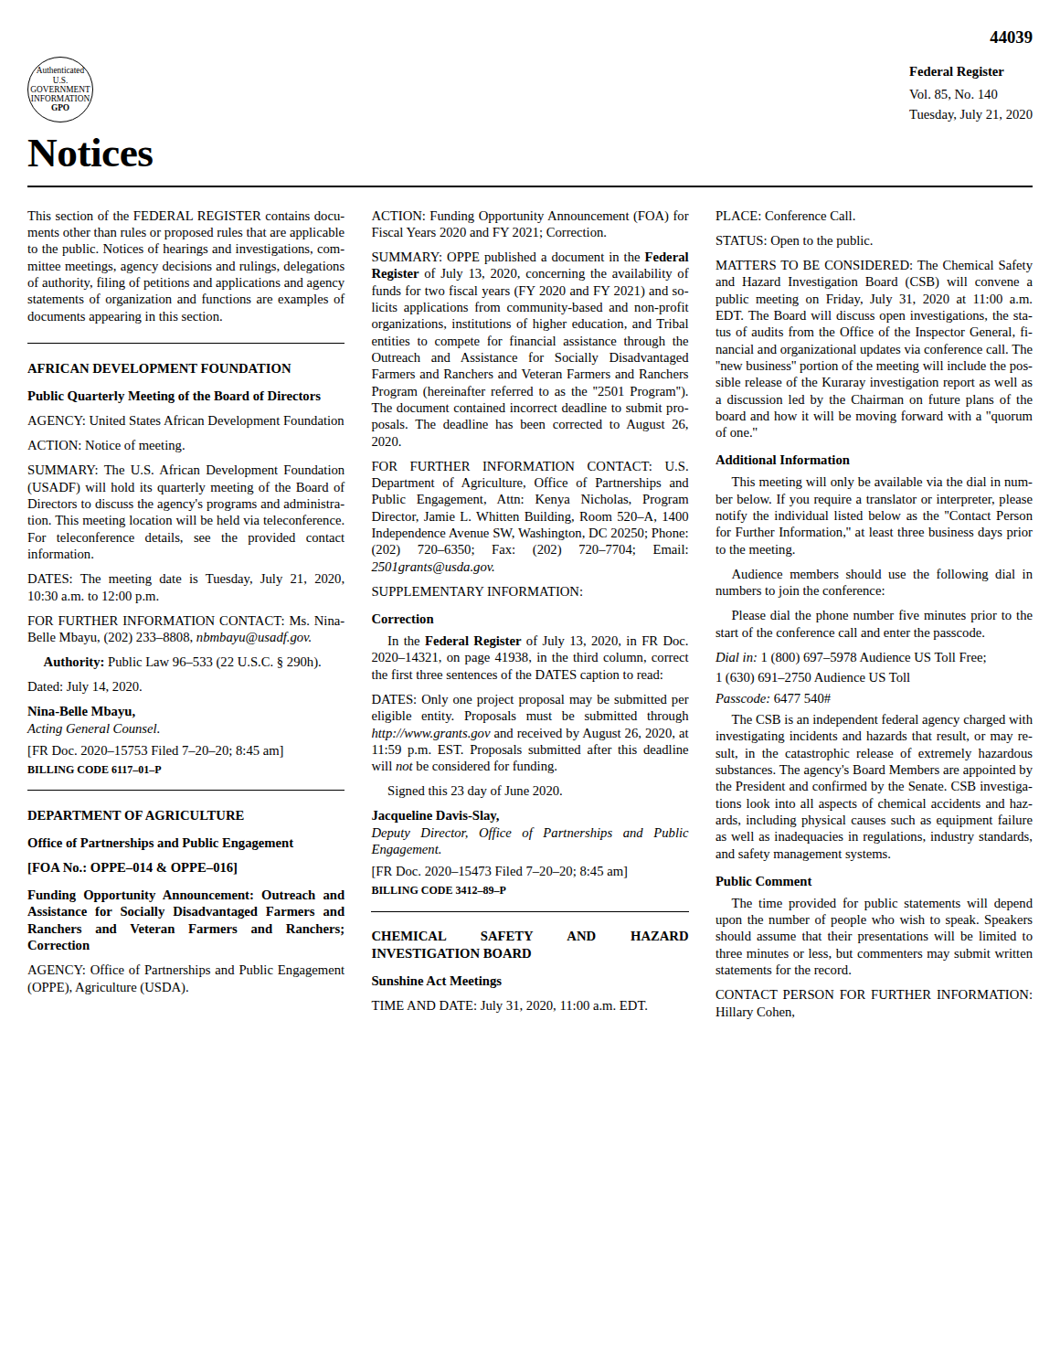44039
Authenticated
U.S. GOVERNMENT
INFORMATION
GPO
Notices
Federal Register
Vol. 85, No. 140
Tuesday, July 21, 2020
This section of the FEDERAL REGISTER contains documents other than rules or proposed rules that are applicable to the public. Notices of hearings and investigations, committee meetings, agency decisions and rulings, delegations of authority, filing of petitions and applications and agency statements of organization and functions are examples of documents appearing in this section.
AFRICAN DEVELOPMENT FOUNDATION
Public Quarterly Meeting of the Board of Directors
AGENCY: United States African Development Foundation
ACTION: Notice of meeting.
SUMMARY: The U.S. African Development Foundation (USADF) will hold its quarterly meeting of the Board of Directors to discuss the agency's programs and administration. This meeting location will be held via teleconference. For teleconference details, see the provided contact information.
DATES: The meeting date is Tuesday, July 21, 2020, 10:30 a.m. to 12:00 p.m.
FOR FURTHER INFORMATION CONTACT: Ms. Nina-Belle Mbayu, (202) 233–8808, nbmbayu@usadf.gov.
Authority: Public Law 96–533 (22 U.S.C. § 290h).
Dated: July 14, 2020.
Nina-Belle Mbayu,
Acting General Counsel.
[FR Doc. 2020–15753 Filed 7–20–20; 8:45 am]
BILLING CODE 6117–01–P
DEPARTMENT OF AGRICULTURE
Office of Partnerships and Public Engagement
[FOA No.: OPPE–014 & OPPE–016]
Funding Opportunity Announcement: Outreach and Assistance for Socially Disadvantaged Farmers and Ranchers and Veteran Farmers and Ranchers; Correction
AGENCY: Office of Partnerships and Public Engagement (OPPE), Agriculture (USDA).
ACTION: Funding Opportunity Announcement (FOA) for Fiscal Years 2020 and FY 2021; Correction.
SUMMARY: OPPE published a document in the Federal Register of July 13, 2020, concerning the availability of funds for two fiscal years (FY 2020 and FY 2021) and solicits applications from community-based and non-profit organizations, institutions of higher education, and Tribal entities to compete for financial assistance through the Outreach and Assistance for Socially Disadvantaged Farmers and Ranchers and Veteran Farmers and Ranchers Program (hereinafter referred to as the ''2501 Program''). The document contained incorrect deadline to submit proposals. The deadline has been corrected to August 26, 2020.
FOR FURTHER INFORMATION CONTACT: U.S. Department of Agriculture, Office of Partnerships and Public Engagement, Attn: Kenya Nicholas, Program Director, Jamie L. Whitten Building, Room 520–A, 1400 Independence Avenue SW, Washington, DC 20250; Phone: (202) 720–6350; Fax: (202) 720–7704; Email: 2501grants@usda.gov.
SUPPLEMENTARY INFORMATION:
Correction
In the Federal Register of July 13, 2020, in FR Doc. 2020–14321, on page 41938, in the third column, correct the first three sentences of the DATES caption to read:
DATES: Only one project proposal may be submitted per eligible entity. Proposals must be submitted through http://www.grants.gov and received by August 26, 2020, at 11:59 p.m. EST. Proposals submitted after this deadline will not be considered for funding.
Signed this 23 day of June 2020.
Jacqueline Davis-Slay,
Deputy Director, Office of Partnerships and Public Engagement.
[FR Doc. 2020–15473 Filed 7–20–20; 8:45 am]
BILLING CODE 3412–89–P
CHEMICAL SAFETY AND HAZARD INVESTIGATION BOARD
Sunshine Act Meetings
TIME AND DATE: July 31, 2020, 11:00 a.m. EDT.
PLACE: Conference Call.
STATUS: Open to the public.
MATTERS TO BE CONSIDERED: The Chemical Safety and Hazard Investigation Board (CSB) will convene a public meeting on Friday, July 31, 2020 at 11:00 a.m. EDT. The Board will discuss open investigations, the status of audits from the Office of the Inspector General, financial and organizational updates via conference call. The ''new business'' portion of the meeting will include the possible release of the Kuraray investigation report as well as a discussion led by the Chairman on future plans of the board and how it will be moving forward with a ''quorum of one.''
Additional Information
This meeting will only be available via the dial in number below. If you require a translator or interpreter, please notify the individual listed below as the ''Contact Person for Further Information,'' at least three business days prior to the meeting.
Audience members should use the following dial in numbers to join the conference:
Please dial the phone number five minutes prior to the start of the conference call and enter the passcode.
Dial in: 1 (800) 697–5978 Audience US Toll Free;
1 (630) 691–2750 Audience US Toll
Passcode: 6477 540#
The CSB is an independent federal agency charged with investigating incidents and hazards that result, or may result, in the catastrophic release of extremely hazardous substances. The agency's Board Members are appointed by the President and confirmed by the Senate. CSB investigations look into all aspects of chemical accidents and hazards, including physical causes such as equipment failure as well as inadequacies in regulations, industry standards, and safety management systems.
Public Comment
The time provided for public statements will depend upon the number of people who wish to speak. Speakers should assume that their presentations will be limited to three minutes or less, but commenters may submit written statements for the record.
CONTACT PERSON FOR FURTHER INFORMATION: Hillary Cohen,